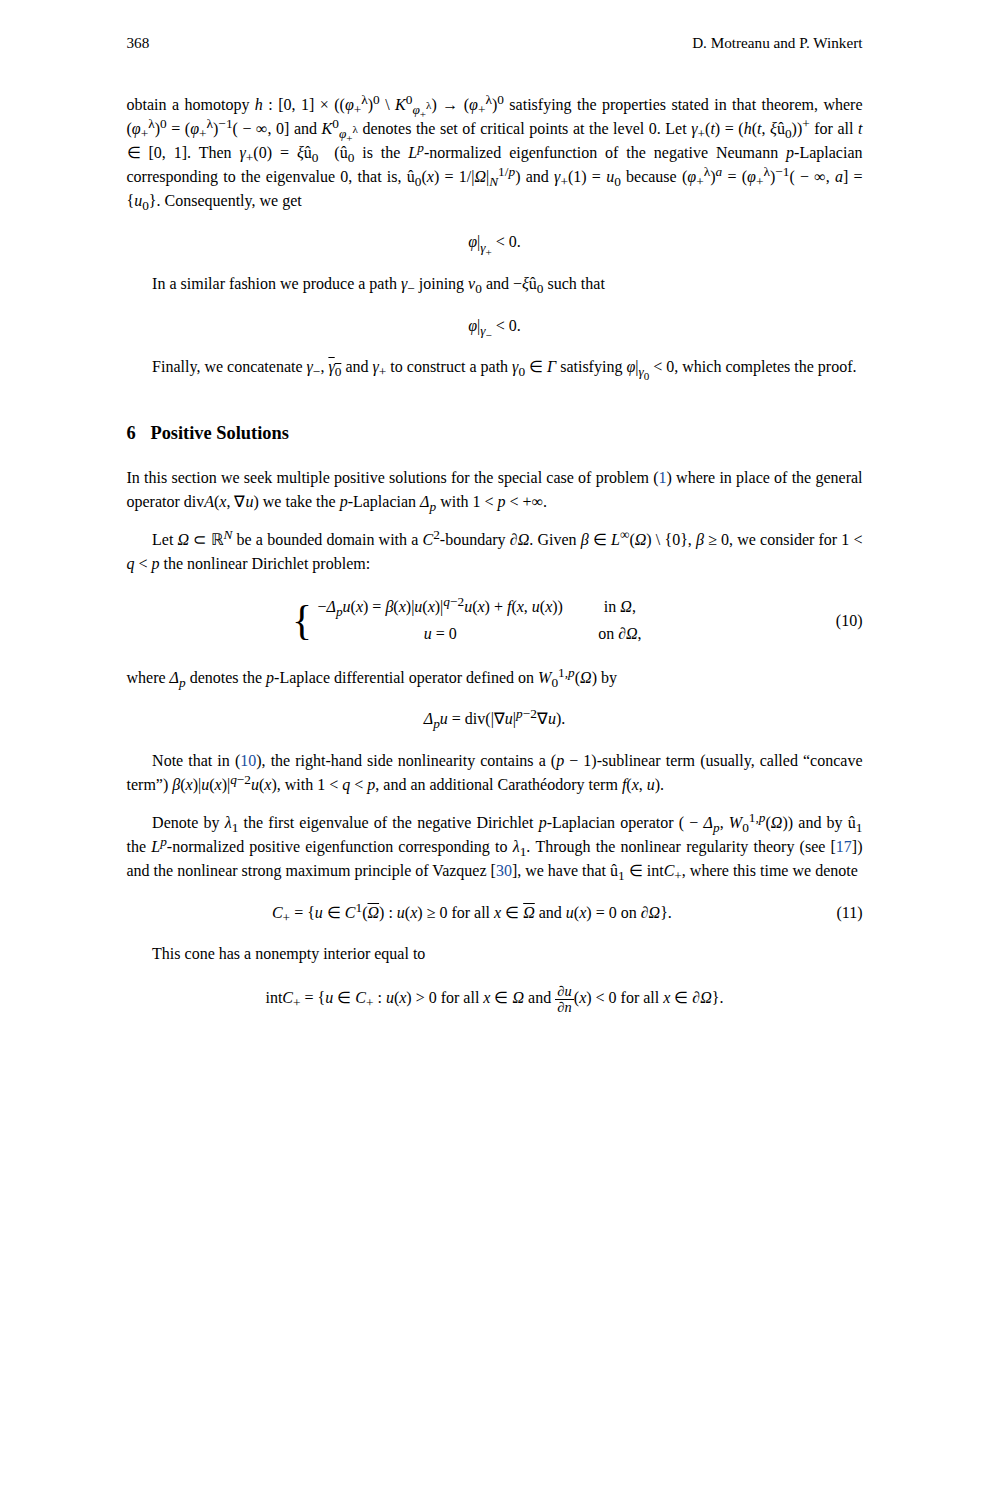368 D. Motreanu and P. Winkert
obtain a homotopy h : [0, 1] × ((φ+λ)0 \ K0φ+λ) → (φ+λ)0 satisfying the properties stated in that theorem, where (φ+λ)0 = (φ+λ)−1( − ∞, 0] and K0φ+λ denotes the set of critical points at the level 0. Let γ+(t) = (h(t, ξû0))+ for all t ∈ [0, 1]. Then γ+(0) = ξû0 (û0 is the Lp-normalized eigenfunction of the negative Neumann p-Laplacian corresponding to the eigenvalue 0, that is, û0(x) = 1/|Ω|N1/p) and γ+(1) = u0 because (φ+λ)a = (φ+λ)−1( − ∞, a] = {u0}. Consequently, we get
φ|γ+ < 0.
In a similar fashion we produce a path γ− joining v0 and −ξû0 such that
φ|γ− < 0.
Finally, we concatenate γ−, γ0 and γ+ to construct a path γ0 ∈ Γ satisfying φ|γ0 < 0, which completes the proof.
6 Positive Solutions
In this section we seek multiple positive solutions for the special case of problem (1) where in place of the general operator divA(x, ∇u) we take the p-Laplacian Δp with 1 < p < +∞.
Let Ω ⊂ ℝN be a bounded domain with a C2-boundary ∂Ω. Given β ∈ L∞(Ω) \ {0}, β ≥ 0, we consider for 1 < q < p the nonlinear Dirichlet problem:
{
| − Δ p u ( x ) = β ( x )/ u ( x )/ q −2 u ( x ) + f ( x , u ( x )) | in Ω , |
| u = 0 | on ∂ Ω , |
(10)
where Δp denotes the p-Laplace differential operator defined on W01,p(Ω) by
Δpu = div(|∇u|p−2∇u).
Note that in (10), the right-hand side nonlinearity contains a (p − 1)-sublinear term (usually, called “concave term”) β(x)|u(x)|q−2u(x), with 1 < q < p, and an additional Carathéodory term f(x, u).
Denote by λ1 the first eigenvalue of the negative Dirichlet p-Laplacian operator ( − Δp, W01,p(Ω)) and by û1 the Lp-normalized positive eigenfunction corresponding to λ1. Through the nonlinear regularity theory (see [17]) and the nonlinear strong maximum principle of Vazquez [30], we have that û1 ∈ intC+, where this time we denote
C+ = {u ∈ C1(Ω) : u(x) ≥ 0 for all x ∈ Ω and u(x) = 0 on ∂Ω}.
(11)
This cone has a nonempty interior equal to
intC+ = {u ∈ C+ : u(x) > 0 for all x ∈ Ω and ∂u∂n(x) < 0 for all x ∈ ∂Ω}.